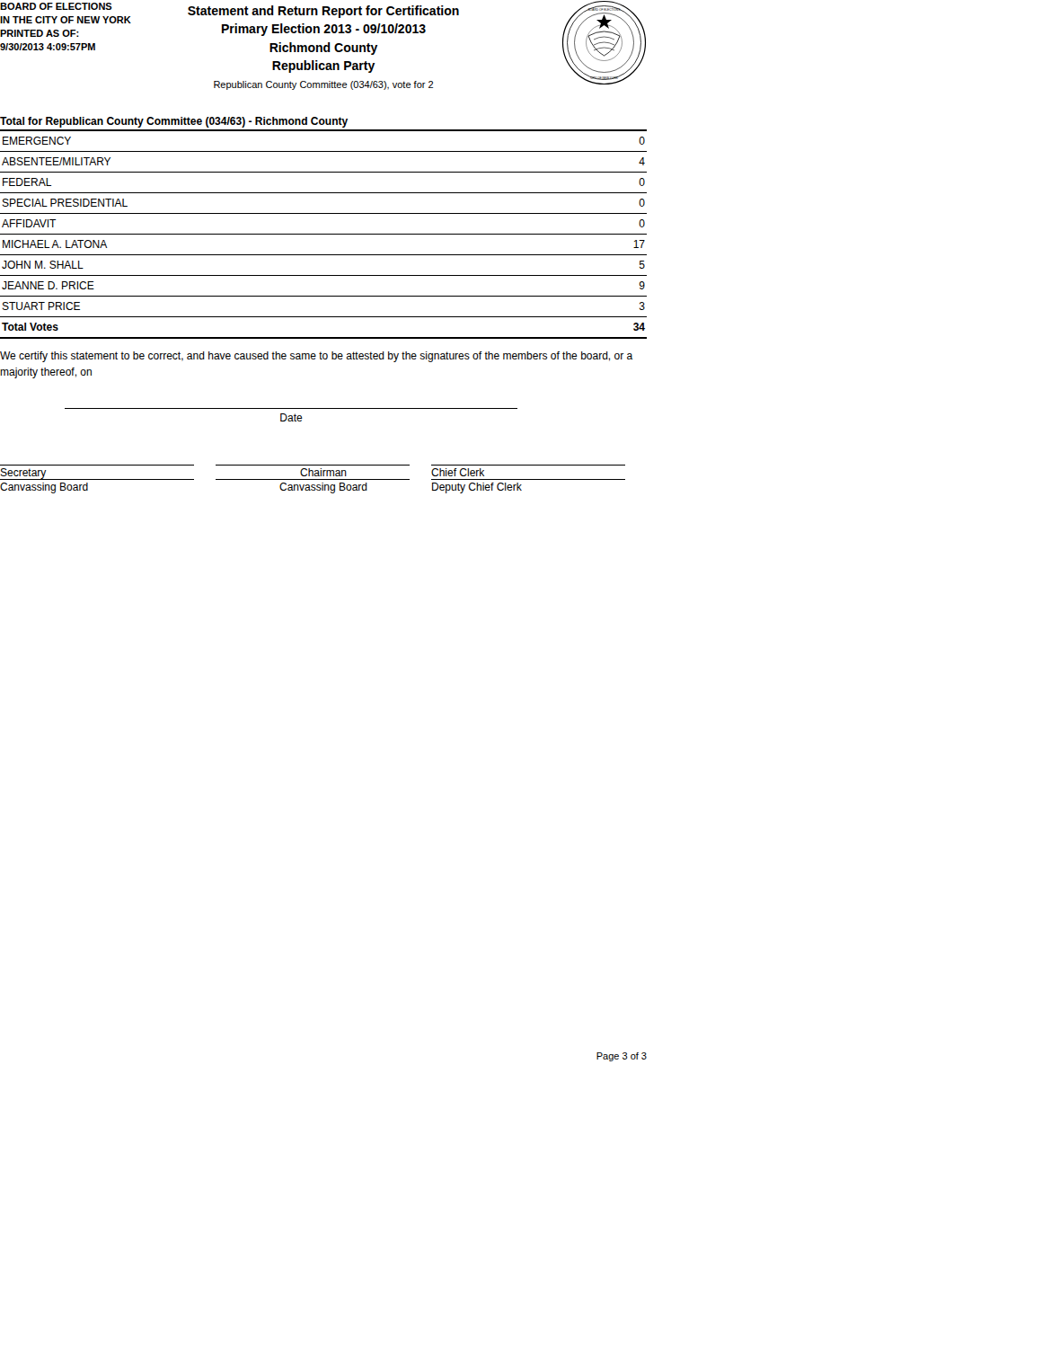BOARD OF ELECTIONS
IN THE CITY OF NEW YORK
PRINTED AS OF:
9/30/2013 4:09:57PM
Statement and Return Report for Certification
Primary Election 2013 - 09/10/2013
Richmond County
Republican Party
Republican County Committee (034/63), vote for 2
BOARD OF ELECTIONS CITY OF NEW YORK
Total for Republican County Committee (034/63) - Richmond County
| EMERGENCY | 0 |
| ABSENTEE/MILITARY | 4 |
| FEDERAL | 0 |
| SPECIAL PRESIDENTIAL | 0 |
| AFFIDAVIT | 0 |
| MICHAEL A. LATONA | 17 |
| JOHN M. SHALL | 5 |
| JEANNE D. PRICE | 9 |
| STUART PRICE | 3 |
| Total Votes | 34 |
We certify this statement to be correct, and have caused the same to be attested by the signatures of the members of the board, or a majority thereof, on
Date
| Secretary | Chairman | Chief Clerk |
| Canvassing Board | Canvassing Board | Deputy Chief Clerk |
Page 3 of 3